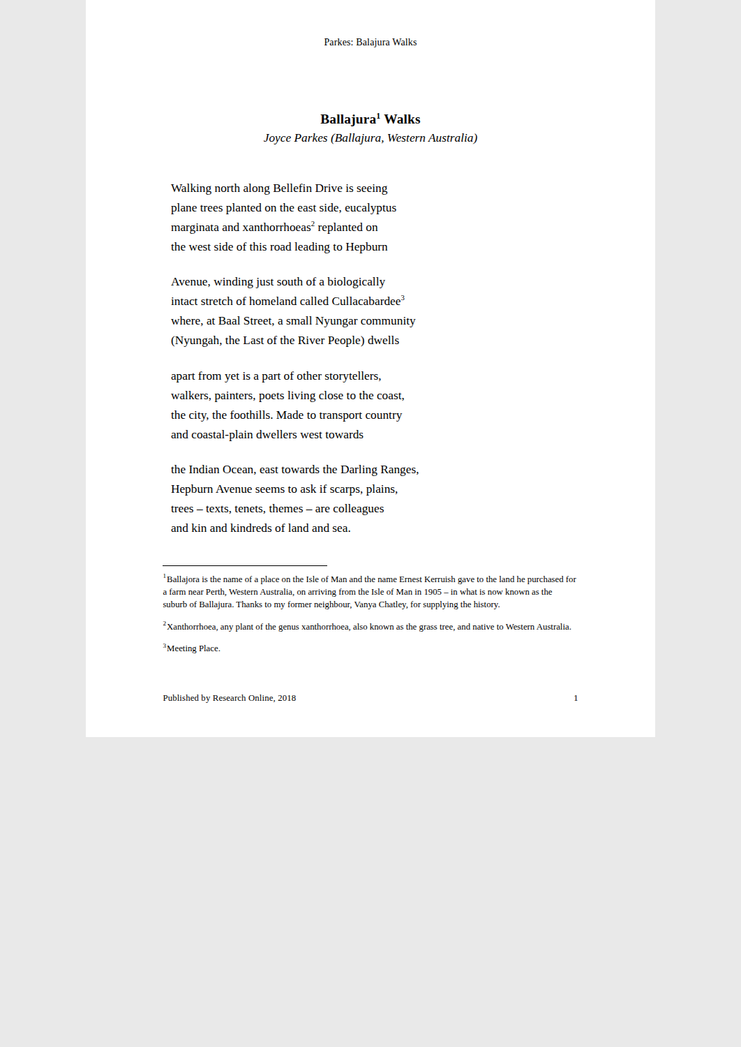Parkes: Balajura Walks
Ballajura1 Walks
Joyce Parkes (Ballajura, Western Australia)
Walking north along Bellefin Drive is seeing
plane trees planted on the east side, eucalyptus
marginata and xanthorrhoeas2 replanted on
the west side of this road leading to Hepburn
Avenue, winding just south of a biologically
intact stretch of homeland called Cullacabardee3
where, at Baal Street, a small Nyungar community
(Nyungah, the Last of the River People) dwells
apart from yet is a part of other storytellers,
walkers, painters, poets living close to the coast,
the city, the foothills. Made to transport country
and coastal-plain dwellers west towards
the Indian Ocean, east towards the Darling Ranges,
Hepburn Avenue seems to ask if scarps, plains,
trees – texts, tenets, themes – are colleagues
and kin and kindreds of land and sea.
1Ballajora is the name of a place on the Isle of Man and the name Ernest Kerruish gave to the land he purchased for a farm near Perth, Western Australia, on arriving from the Isle of Man in 1905 – in what is now known as the suburb of Ballajura. Thanks to my former neighbour, Vanya Chatley, for supplying the history.
2Xanthorrhoea, any plant of the genus xanthorrhoea, also known as the grass tree, and native to Western Australia.
3Meeting Place.
Published by Research Online, 2018 1